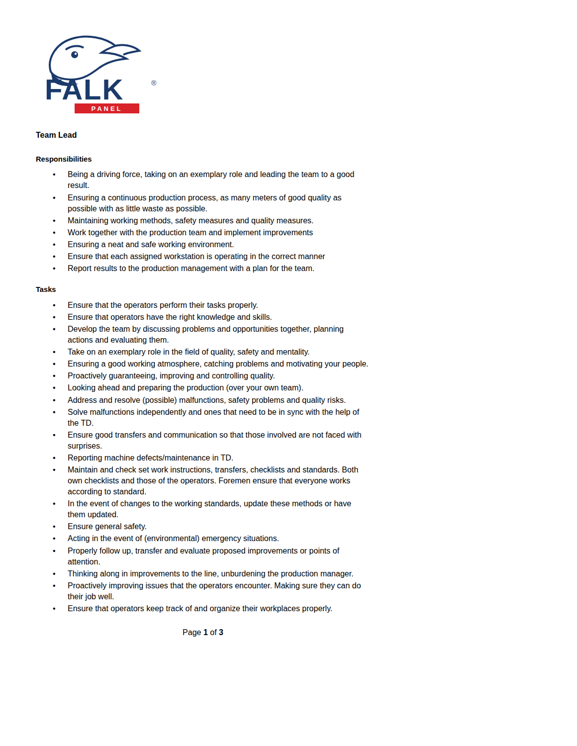FALK ® PANEL
Team Lead
Responsibilities
Being a driving force, taking on an exemplary role and leading the team to a good result.
Ensuring a continuous production process, as many meters of good quality as possible with as little waste as possible.
Maintaining working methods, safety measures and quality measures.
Work together with the production team and implement improvements
Ensuring a neat and safe working environment.
Ensure that each assigned workstation is operating in the correct manner
Report results to the production management with a plan for the team.
Tasks
Ensure that the operators perform their tasks properly.
Ensure that operators have the right knowledge and skills.
Develop the team by discussing problems and opportunities together, planning actions and evaluating them.
Take on an exemplary role in the field of quality, safety and mentality.
Ensuring a good working atmosphere, catching problems and motivating your people.
Proactively guaranteeing, improving and controlling quality.
Looking ahead and preparing the production (over your own team).
Address and resolve (possible) malfunctions, safety problems and quality risks.
Solve malfunctions independently and ones that need to be in sync with the help of the TD.
Ensure good transfers and communication so that those involved are not faced with surprises.
Reporting machine defects/maintenance in TD.
Maintain and check set work instructions, transfers, checklists and standards. Both own checklists and those of the operators. Foremen ensure that everyone works according to standard.
In the event of changes to the working standards, update these methods or have them updated.
Ensure general safety.
Acting in the event of (environmental) emergency situations.
Properly follow up, transfer and evaluate proposed improvements or points of attention.
Thinking along in improvements to the line, unburdening the production manager.
Proactively improving issues that the operators encounter. Making sure they can do their job well.
Ensure that operators keep track of and organize their workplaces properly.
Page 1 of 3